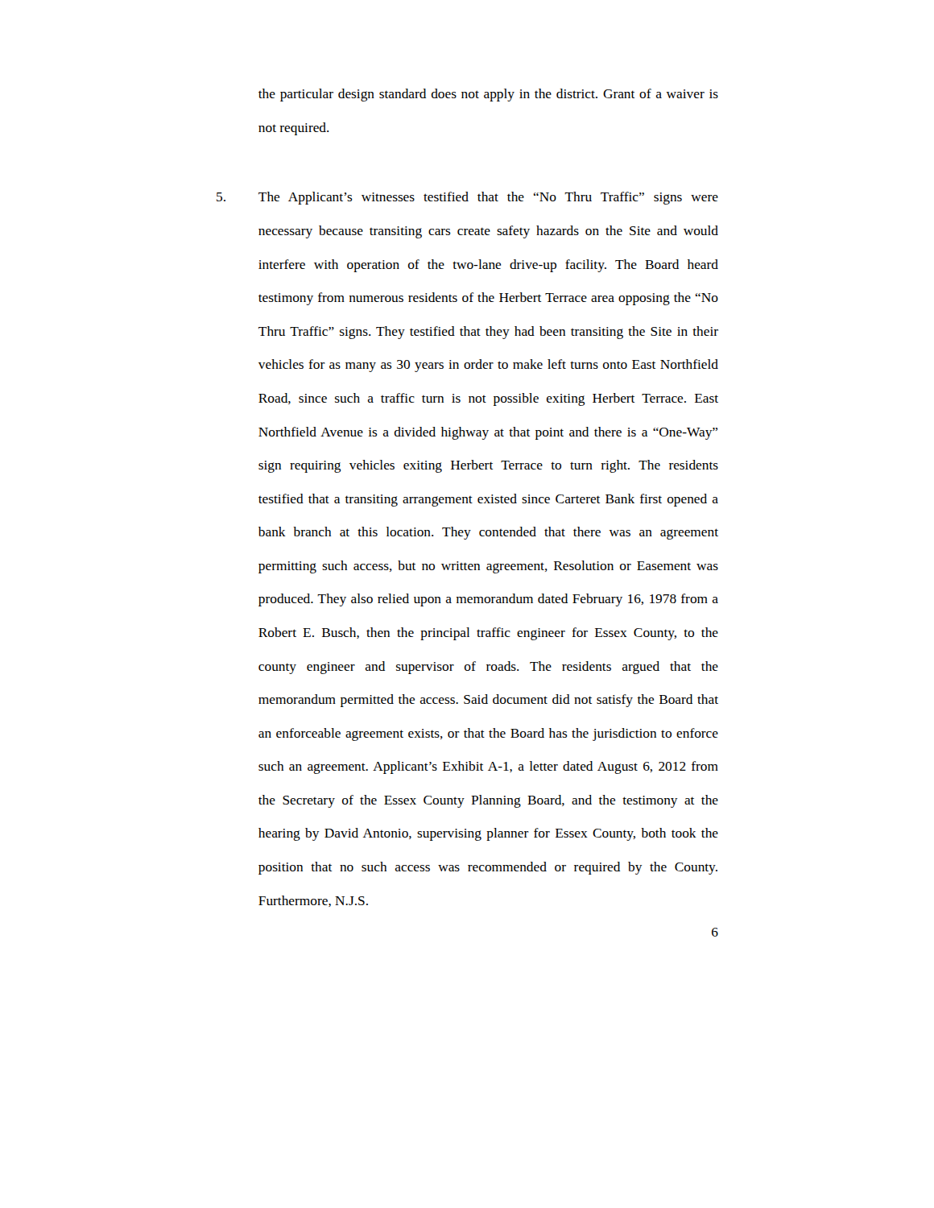the particular design standard does not apply in the district. Grant of a waiver is not required.
5.
The Applicant’s witnesses testified that the “No Thru Traffic” signs were necessary because transiting cars create safety hazards on the Site and would interfere with operation of the two-lane drive-up facility. The Board heard testimony from numerous residents of the Herbert Terrace area opposing the “No Thru Traffic” signs. They testified that they had been transiting the Site in their vehicles for as many as 30 years in order to make left turns onto East Northfield Road, since such a traffic turn is not possible exiting Herbert Terrace. East Northfield Avenue is a divided highway at that point and there is a “One-Way” sign requiring vehicles exiting Herbert Terrace to turn right. The residents testified that a transiting arrangement existed since Carteret Bank first opened a bank branch at this location. They contended that there was an agreement permitting such access, but no written agreement, Resolution or Easement was produced. They also relied upon a memorandum dated February 16, 1978 from a Robert E. Busch, then the principal traffic engineer for Essex County, to the county engineer and supervisor of roads. The residents argued that the memorandum permitted the access. Said document did not satisfy the Board that an enforceable agreement exists, or that the Board has the jurisdiction to enforce such an agreement. Applicant’s Exhibit A-1, a letter dated August 6, 2012 from the Secretary of the Essex County Planning Board, and the testimony at the hearing by David Antonio, supervising planner for Essex County, both took the position that no such access was recommended or required by the County. Furthermore, N.J.S.
6